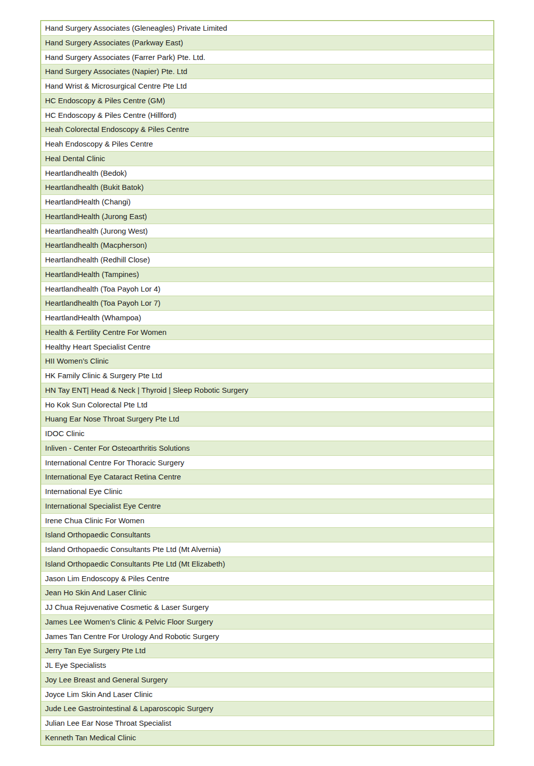| Hand Surgery Associates (Gleneagles) Private Limited |
| Hand Surgery Associates (Parkway East) |
| Hand Surgery Associates (Farrer Park) Pte. Ltd. |
| Hand Surgery Associates (Napier) Pte. Ltd |
| Hand Wrist & Microsurgical Centre Pte Ltd |
| HC Endoscopy & Piles Centre (GM) |
| HC Endoscopy & Piles Centre (Hillford) |
| Heah Colorectal Endoscopy & Piles Centre |
| Heah Endoscopy & Piles Centre |
| Heal Dental Clinic |
| Heartlandhealth (Bedok) |
| Heartlandhealth (Bukit Batok) |
| HeartlandHealth (Changi) |
| HeartlandHealth (Jurong East) |
| Heartlandhealth (Jurong West) |
| Heartlandhealth (Macpherson) |
| Heartlandhealth (Redhill Close) |
| HeartlandHealth (Tampines) |
| Heartlandhealth (Toa Payoh Lor 4) |
| Heartlandhealth (Toa Payoh Lor 7) |
| HeartlandHealth (Whampoa) |
| Health & Fertility Centre For Women |
| Healthy Heart Specialist Centre |
| HII Women’s Clinic |
| HK Family Clinic & Surgery Pte Ltd |
| HN Tay ENT/ Head & Neck / Thyroid / Sleep Robotic Surgery |
| Ho Kok Sun Colorectal Pte Ltd |
| Huang Ear Nose Throat Surgery Pte Ltd |
| IDOC Clinic |
| Inliven - Center For Osteoarthritis Solutions |
| International Centre For Thoracic Surgery |
| International Eye Cataract Retina Centre |
| International Eye Clinic |
| International Specialist Eye Centre |
| Irene Chua Clinic For Women |
| Island Orthopaedic Consultants |
| Island Orthopaedic Consultants Pte Ltd (Mt Alvernia) |
| Island Orthopaedic Consultants Pte Ltd (Mt Elizabeth) |
| Jason Lim Endoscopy & Piles Centre |
| Jean Ho Skin And Laser Clinic |
| JJ Chua Rejuvenative Cosmetic & Laser Surgery |
| James Lee Women’s Clinic & Pelvic Floor Surgery |
| James Tan Centre For Urology And Robotic Surgery |
| Jerry Tan Eye Surgery Pte Ltd |
| JL Eye Specialists |
| Joy Lee Breast and General Surgery |
| Joyce Lim Skin And Laser Clinic |
| Jude Lee Gastrointestinal & Laparoscopic Surgery |
| Julian Lee Ear Nose Throat Specialist |
| Kenneth Tan Medical Clinic |